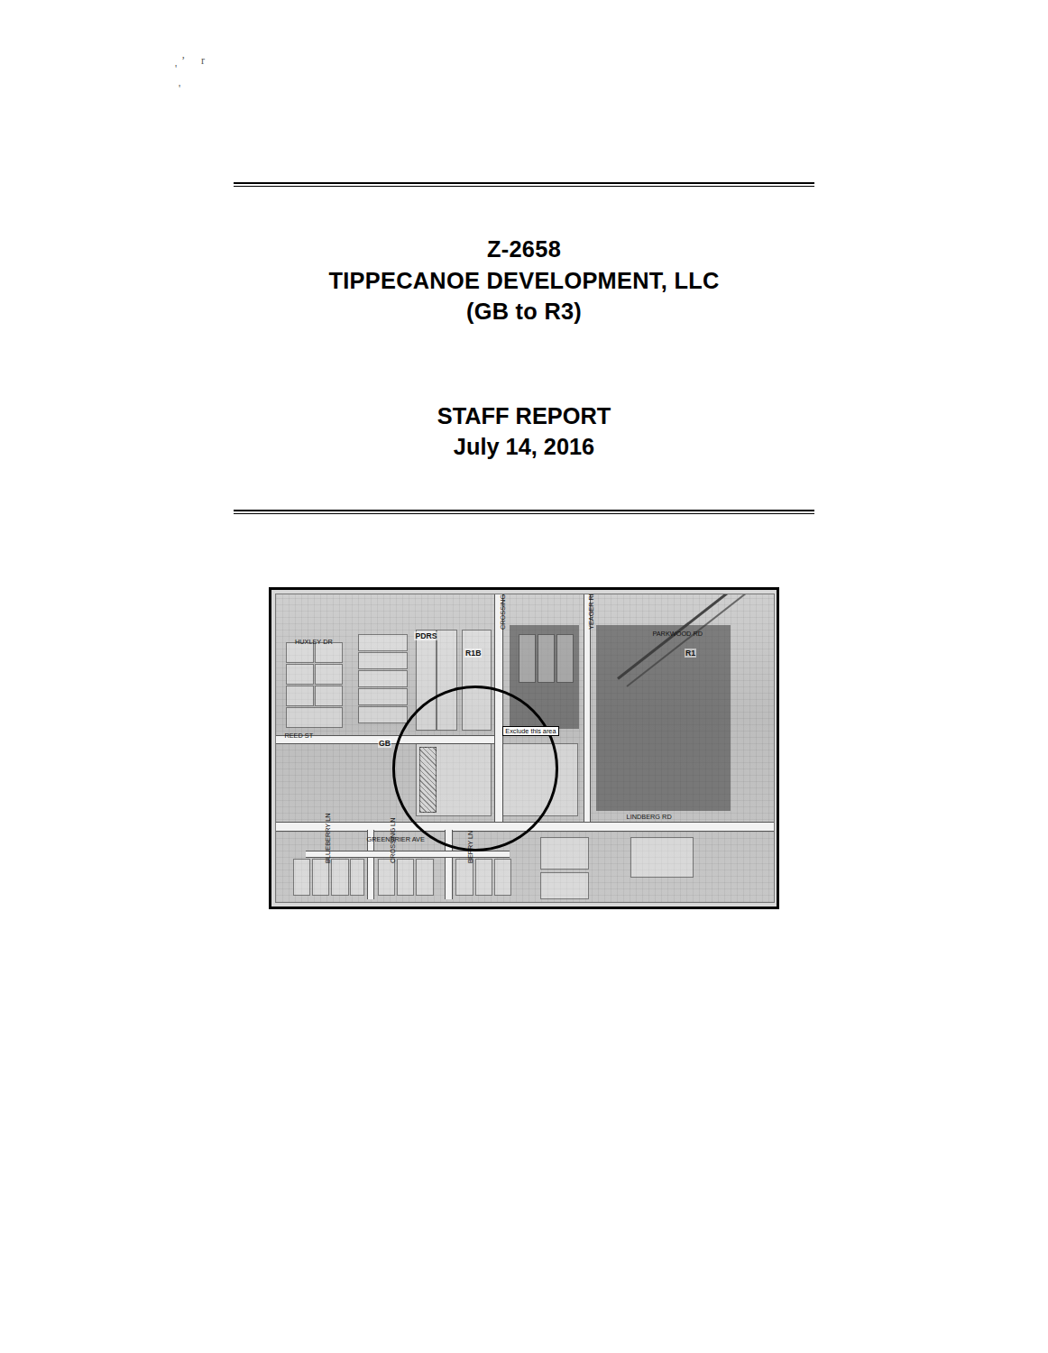, ' ' r
Z-2658
TIPPECANOE DEVELOPMENT, LLC
(GB to R3)
STAFF REPORT
July 14, 2016
PDRS R1B GB R1 HUXLEY DR REED ST GREENBRIER AVE LINDBERG RD PARKWOOD RD BLUEBERRY LN CROSSING LN BERRY LN CROSSING LN YEAGER RD Exclude this area